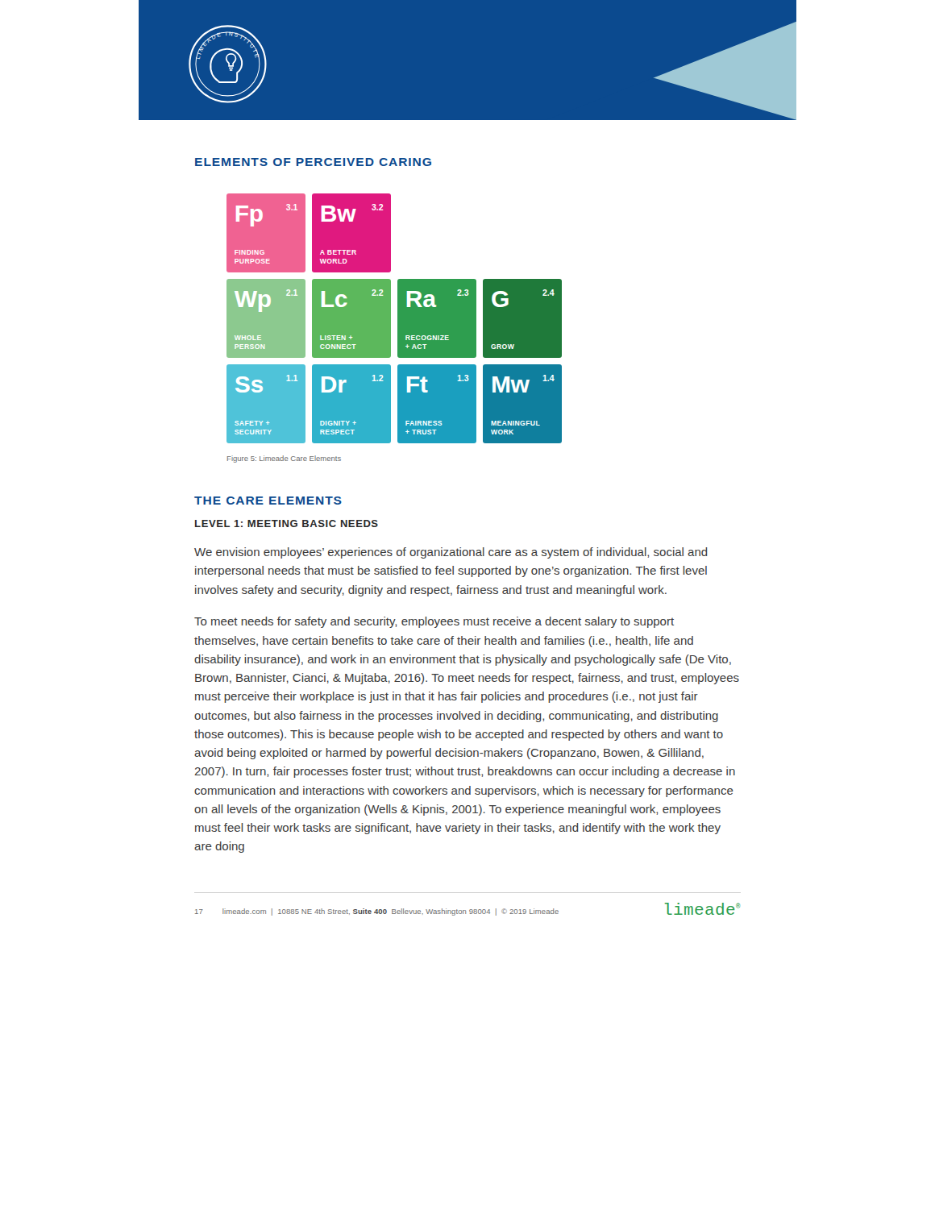LIMEADE INSTITUTE
Elements of Perceived Caring
3.1 Fp Finding
Purpose
3.2 Bw A Better
World
2.1 Wp Whole
Person
2.2 Lc Listen +
Connect
2.3 Ra Recognize
+ Act
2.4 G Grow
1.1 Ss Safety +
Security
1.2 Dr Dignity +
Respect
1.3 Ft Fairness
+ Trust
1.4 Mw Meaningful
Work
Figure 5: Limeade Care Elements
The Care Elements
Level 1: Meeting Basic Needs
We envision employees’ experiences of organizational care as a system of individual, social and interpersonal needs that must be satisfied to feel supported by one’s organization. The first level involves safety and security, dignity and respect, fairness and trust and meaningful work.
To meet needs for safety and security, employees must receive a decent salary to support themselves, have certain benefits to take care of their health and families (i.e., health, life and disability insurance), and work in an environment that is physically and psychologically safe (De Vito, Brown, Bannister, Cianci, & Mujtaba, 2016). To meet needs for respect, fairness, and trust, employees must perceive their workplace is just in that it has fair policies and procedures (i.e., not just fair outcomes, but also fairness in the processes involved in deciding, communicating, and distributing those outcomes). This is because people wish to be accepted and respected by others and want to avoid being exploited or harmed by powerful decision-makers (Cropanzano, Bowen, & Gilliland, 2007). In turn, fair processes foster trust; without trust, breakdowns can occur including a decrease in communication and interactions with coworkers and supervisors, which is necessary for performance on all levels of the organization (Wells & Kipnis, 2001). To experience meaningful work, employees must feel their work tasks are significant, have variety in their tasks, and identify with the work they are doing
17 limeade.com | 10885 NE 4th Street, Suite 400 Bellevue, Washington 98004 | © 2019 Limeade
limeade®